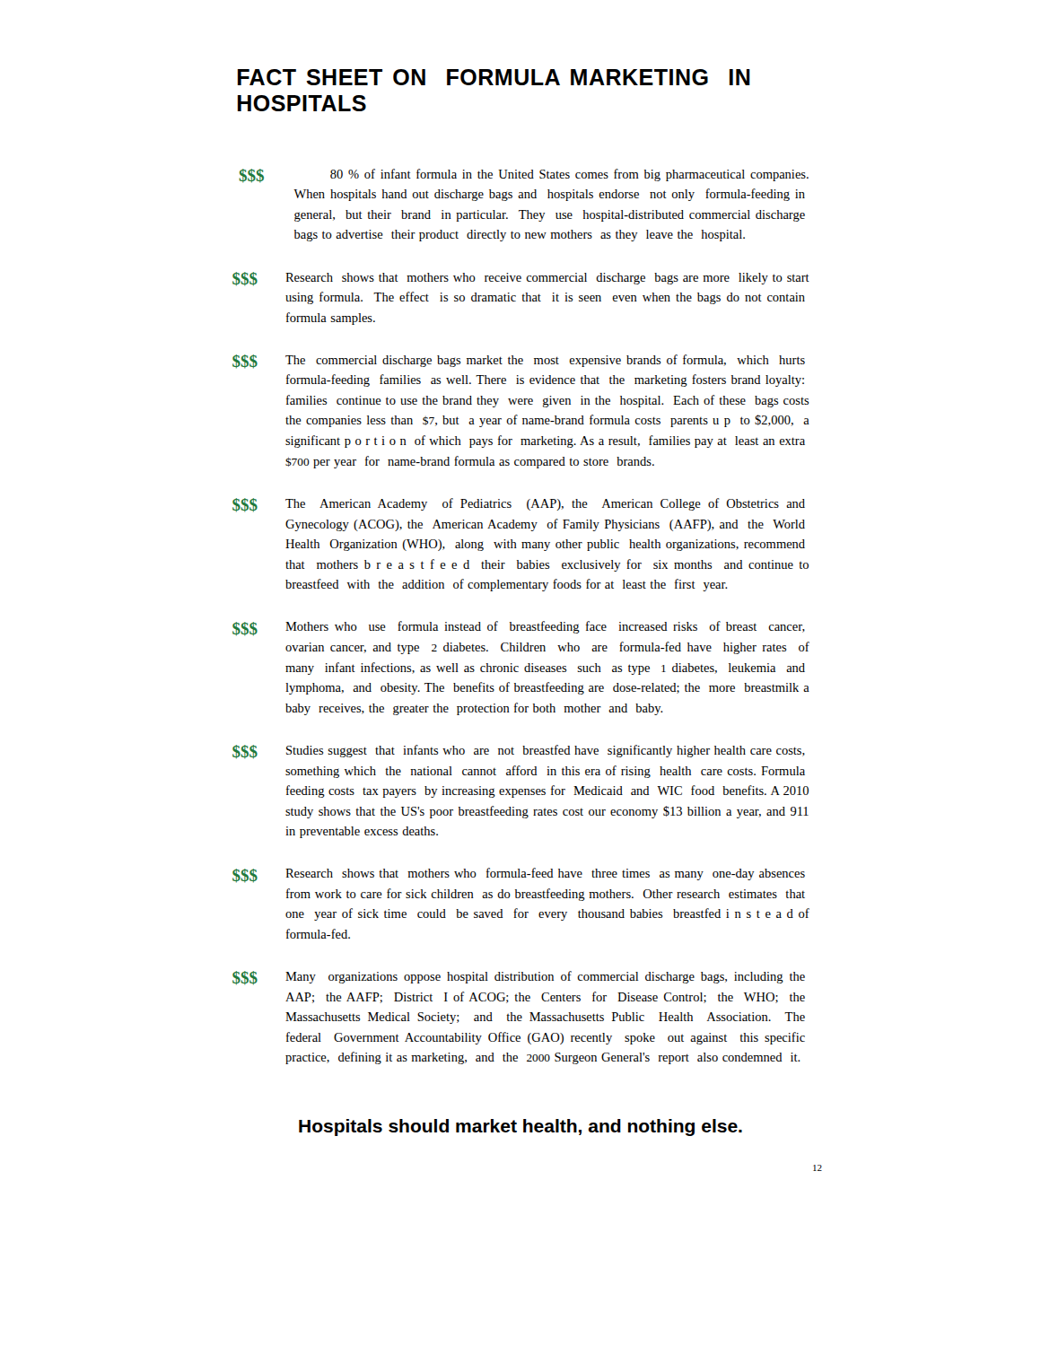FACT SHEET ON FORMULA MARKETING IN HOSPITALS
$$$ 80 % of infant formula in the United States comes from big pharmaceutical companies. When hospitals hand out discharge bags and hospitals endorse not only formula-feeding in general, but their brand in particular. They use hospital-distributed commercial discharge bags to advertise their product directly to new mothers as they leave the hospital.
$$$ Research shows that mothers who receive commercial discharge bags are more likely to start using formula. The effect is so dramatic that it is seen even when the bags do not contain formula samples.
$$$ The commercial discharge bags market the most expensive brands of formula, which hurts formula-feeding families as well. There is evidence that the marketing fosters brand loyalty: families continue to use the brand they were given in the hospital. Each of these bags costs the companies less than $7, but a year of name-brand formula costs parents u p to $2,000, a significant p o r t i o n of which pays for marketing. As a result, families pay at least an extra $700 per year for name-brand formula as compared to store brands.
$$$ The American Academy of Pediatrics (AAP), the American College of Obstetrics and Gynecology (ACOG), the American Academy of Family Physicians (AAFP), and the World Health Organization (WHO), along with many other public health organizations, recommend that mothers b r e a s t f e e d their babies exclusively for six months and continue to breastfeed with the addition of complementary foods for at least the first year.
$$$ Mothers who use formula instead of breastfeeding face increased risks of breast cancer, ovarian cancer, and type 2 diabetes. Children who are formula-fed have higher rates of many infant infections, as well as chronic diseases such as type 1 diabetes, leukemia and lymphoma, and obesity. The benefits of breastfeeding are dose-related; the more breastmilk a baby receives, the greater the protection for both mother and baby.
$$$ Studies suggest that infants who are not breastfed have significantly higher health care costs, something which the national cannot afford in this era of rising health care costs. Formula feeding costs tax payers by increasing expenses for Medicaid and WIC food benefits. A 2010 study shows that the US's poor breastfeeding rates cost our economy $13 billion a year, and 911 in preventable excess deaths.
$$$ Research shows that mothers who formula-feed have three times as many one-day absences from work to care for sick children as do breastfeeding mothers. Other research estimates that one year of sick time could be saved for every thousand babies breastfed i n s t e a d of formula-fed.
$$$ Many organizations oppose hospital distribution of commercial discharge bags, including the AAP; the AAFP; District I of ACOG; the Centers for Disease Control; the WHO; the Massachusetts Medical Society; and the Massachusetts Public Health Association. The federal Government Accountability Office (GAO) recently spoke out against this specific practice, defining it as marketing, and the 2000 Surgeon General's report also condemned it.
Hospitals should market health, and nothing else.
12